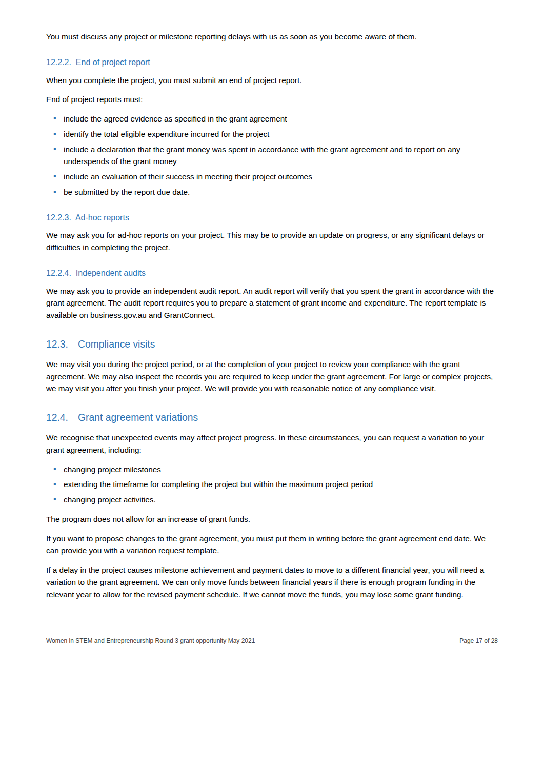You must discuss any project or milestone reporting delays with us as soon as you become aware of them.
12.2.2. End of project report
When you complete the project, you must submit an end of project report.
End of project reports must:
include the agreed evidence as specified in the grant agreement
identify the total eligible expenditure incurred for the project
include a declaration that the grant money was spent in accordance with the grant agreement and to report on any underspends of the grant money
include an evaluation of their success in meeting their project outcomes
be submitted by the report due date.
12.2.3. Ad-hoc reports
We may ask you for ad-hoc reports on your project. This may be to provide an update on progress, or any significant delays or difficulties in completing the project.
12.2.4. Independent audits
We may ask you to provide an independent audit report. An audit report will verify that you spent the grant in accordance with the grant agreement. The audit report requires you to prepare a statement of grant income and expenditure. The report template is available on business.gov.au and GrantConnect.
12.3. Compliance visits
We may visit you during the project period, or at the completion of your project to review your compliance with the grant agreement. We may also inspect the records you are required to keep under the grant agreement. For large or complex projects, we may visit you after you finish your project. We will provide you with reasonable notice of any compliance visit.
12.4. Grant agreement variations
We recognise that unexpected events may affect project progress. In these circumstances, you can request a variation to your grant agreement, including:
changing project milestones
extending the timeframe for completing the project but within the maximum project period
changing project activities.
The program does not allow for an increase of grant funds.
If you want to propose changes to the grant agreement, you must put them in writing before the grant agreement end date. We can provide you with a variation request template.
If a delay in the project causes milestone achievement and payment dates to move to a different financial year, you will need a variation to the grant agreement. We can only move funds between financial years if there is enough program funding in the relevant year to allow for the revised payment schedule. If we cannot move the funds, you may lose some grant funding.
Women in STEM and Entrepreneurship Round 3 grant opportunity May 2021 Page 17 of 28